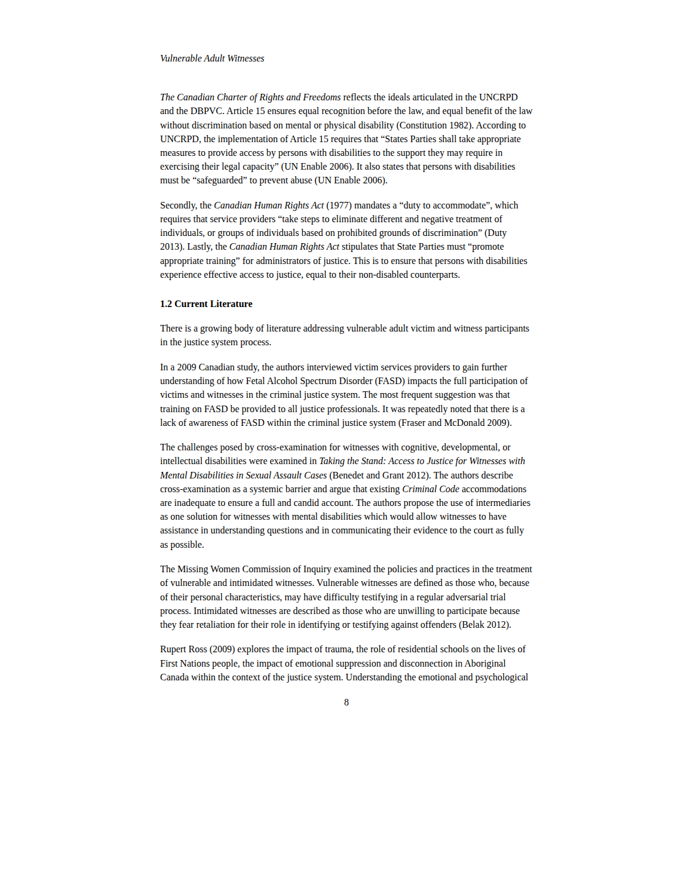Vulnerable Adult Witnesses
The Canadian Charter of Rights and Freedoms reflects the ideals articulated in the UNCRPD and the DBPVC. Article 15 ensures equal recognition before the law, and equal benefit of the law without discrimination based on mental or physical disability (Constitution 1982). According to UNCRPD, the implementation of Article 15 requires that “States Parties shall take appropriate measures to provide access by persons with disabilities to the support they may require in exercising their legal capacity” (UN Enable 2006). It also states that persons with disabilities must be “safeguarded” to prevent abuse (UN Enable 2006).
Secondly, the Canadian Human Rights Act (1977) mandates a “duty to accommodate”, which requires that service providers “take steps to eliminate different and negative treatment of individuals, or groups of individuals based on prohibited grounds of discrimination” (Duty 2013). Lastly, the Canadian Human Rights Act stipulates that State Parties must “promote appropriate training” for administrators of justice. This is to ensure that persons with disabilities experience effective access to justice, equal to their non-disabled counterparts.
1.2 Current Literature
There is a growing body of literature addressing vulnerable adult victim and witness participants in the justice system process.
In a 2009 Canadian study, the authors interviewed victim services providers to gain further understanding of how Fetal Alcohol Spectrum Disorder (FASD) impacts the full participation of victims and witnesses in the criminal justice system. The most frequent suggestion was that training on FASD be provided to all justice professionals. It was repeatedly noted that there is a lack of awareness of FASD within the criminal justice system (Fraser and McDonald 2009).
The challenges posed by cross-examination for witnesses with cognitive, developmental, or intellectual disabilities were examined in Taking the Stand: Access to Justice for Witnesses with Mental Disabilities in Sexual Assault Cases (Benedet and Grant 2012). The authors describe cross-examination as a systemic barrier and argue that existing Criminal Code accommodations are inadequate to ensure a full and candid account. The authors propose the use of intermediaries as one solution for witnesses with mental disabilities which would allow witnesses to have assistance in understanding questions and in communicating their evidence to the court as fully as possible.
The Missing Women Commission of Inquiry examined the policies and practices in the treatment of vulnerable and intimidated witnesses. Vulnerable witnesses are defined as those who, because of their personal characteristics, may have difficulty testifying in a regular adversarial trial process. Intimidated witnesses are described as those who are unwilling to participate because they fear retaliation for their role in identifying or testifying against offenders (Belak 2012).
Rupert Ross (2009) explores the impact of trauma, the role of residential schools on the lives of First Nations people, the impact of emotional suppression and disconnection in Aboriginal Canada within the context of the justice system. Understanding the emotional and psychological
8